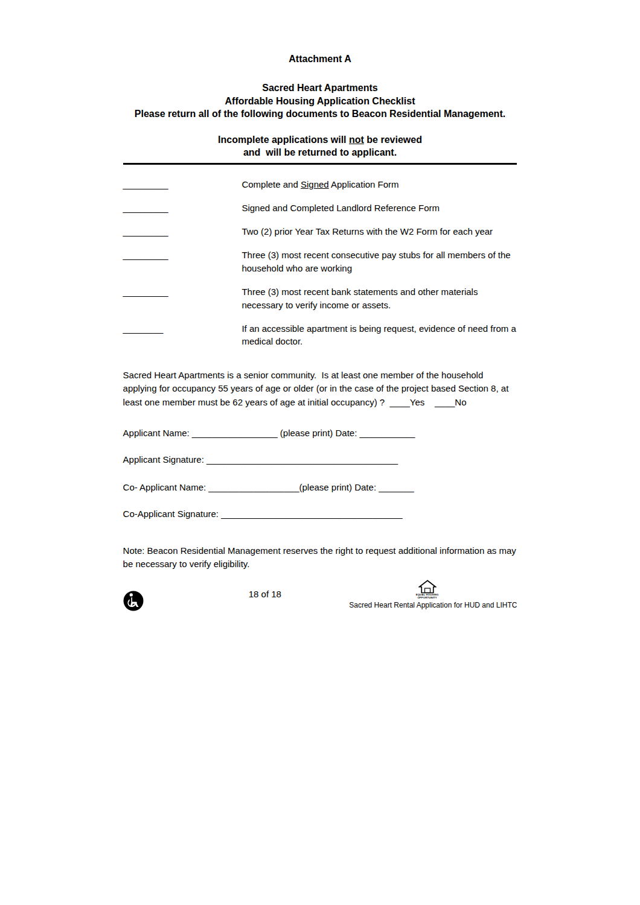Attachment A
Sacred Heart Apartments
Affordable Housing Application Checklist
Please return all of the following documents to Beacon Residential Management.
Incomplete applications will not be reviewed
and will be returned to applicant.
| _________ | Complete and Signed Application Form |
| _________ | Signed and Completed Landlord Reference Form |
| _________ | Two (2) prior Year Tax Returns with the W2 Form for each year |
| _________ | Three (3) most recent consecutive pay stubs for all members of the household who are working |
| _________ | Three (3) most recent bank statements and other materials necessary to verify income or assets. |
| ________ | If an accessible apartment is being request, evidence of need from a medical doctor. |
Sacred Heart Apartments is a senior community. Is at least one member of the household applying for occupancy 55 years of age or older (or in the case of the project based Section 8, at least one member must be 62 years of age at initial occupancy) ? ____Yes ____No
Applicant Name: _________________ (please print) Date: ___________
Applicant Signature: ______________________________________
Co- Applicant Name: __________________(please print) Date: _______
Co-Applicant Signature: ____________________________________
Note: Beacon Residential Management reserves the right to request additional information as may be necessary to verify eligibility.
18 of 18
EQUAL HOUSING
OPPORTUNITY
Sacred Heart Rental Application for HUD and LIHTC